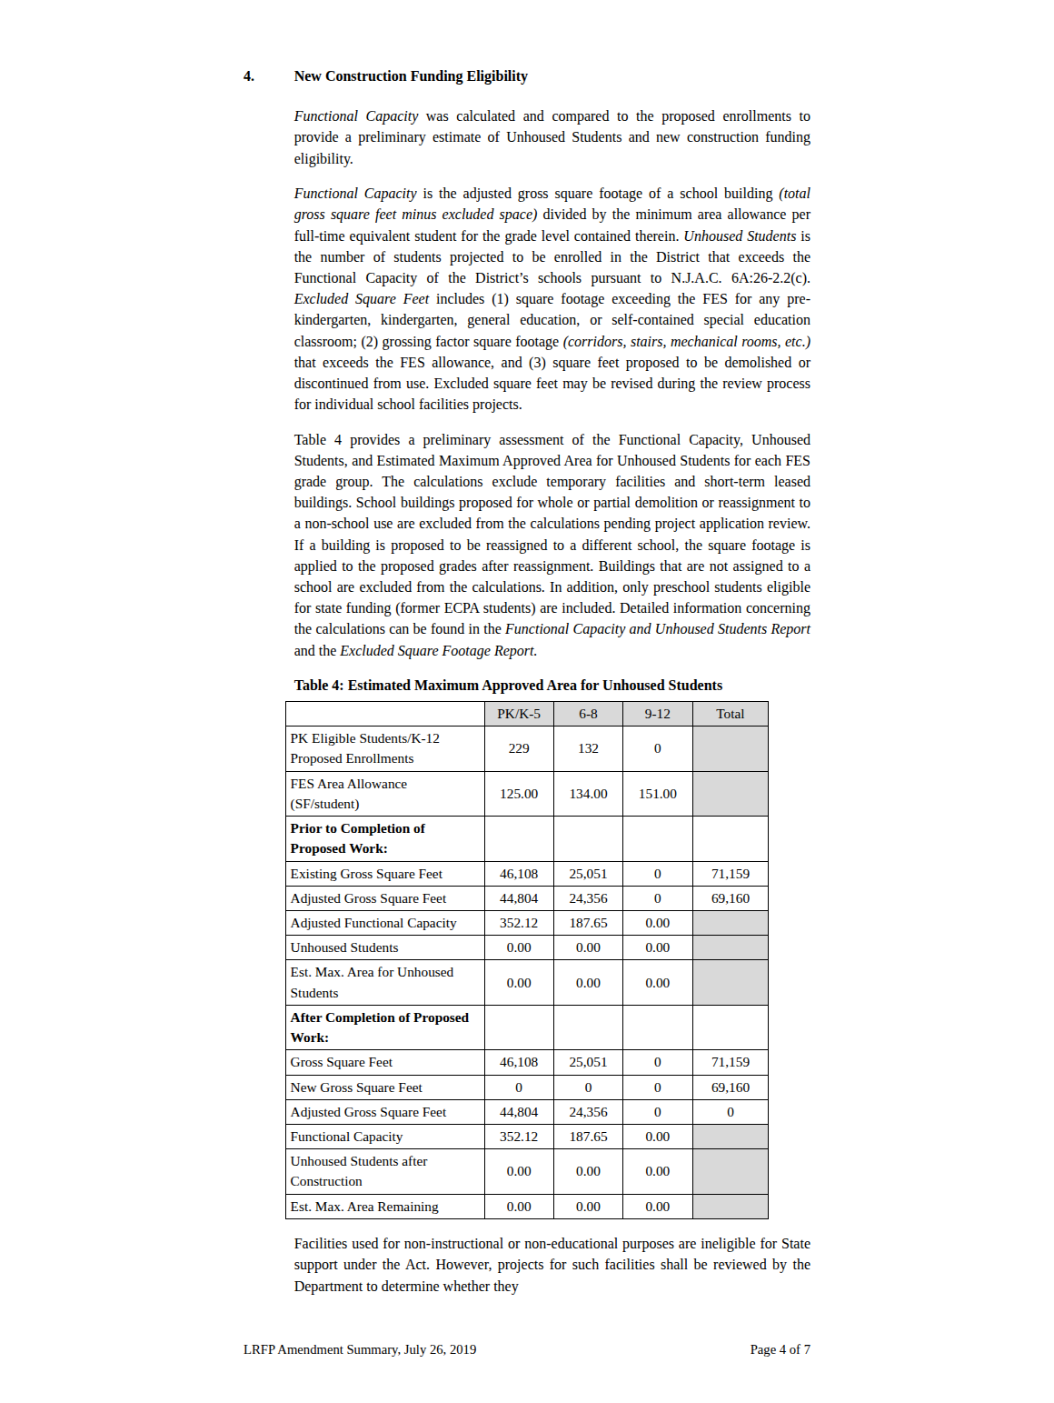4.
New Construction Funding Eligibility
Functional Capacity was calculated and compared to the proposed enrollments to provide a preliminary estimate of Unhoused Students and new construction funding eligibility.
Functional Capacity is the adjusted gross square footage of a school building (total gross square feet minus excluded space) divided by the minimum area allowance per full-time equivalent student for the grade level contained therein. Unhoused Students is the number of students projected to be enrolled in the District that exceeds the Functional Capacity of the District’s schools pursuant to N.J.A.C. 6A:26-2.2(c). Excluded Square Feet includes (1) square footage exceeding the FES for any pre-kindergarten, kindergarten, general education, or self-contained special education classroom; (2) grossing factor square footage (corridors, stairs, mechanical rooms, etc.) that exceeds the FES allowance, and (3) square feet proposed to be demolished or discontinued from use. Excluded square feet may be revised during the review process for individual school facilities projects.
Table 4 provides a preliminary assessment of the Functional Capacity, Unhoused Students, and Estimated Maximum Approved Area for Unhoused Students for each FES grade group. The calculations exclude temporary facilities and short-term leased buildings. School buildings proposed for whole or partial demolition or reassignment to a non-school use are excluded from the calculations pending project application review. If a building is proposed to be reassigned to a different school, the square footage is applied to the proposed grades after reassignment. Buildings that are not assigned to a school are excluded from the calculations. In addition, only preschool students eligible for state funding (former ECPA students) are included. Detailed information concerning the calculations can be found in the Functional Capacity and Unhoused Students Report and the Excluded Square Footage Report.
Table 4: Estimated Maximum Approved Area for Unhoused Students
| | PK/K-5 | 6-8 | 9-12 | Total |
| --- | --- | --- | --- | --- |
| PK Eligible Students/K-12 Proposed Enrollments | 229 | 132 | 0 | |
| FES Area Allowance (SF/student) | 125.00 | 134.00 | 151.00 | |
| Prior to Completion of Proposed Work: | | | | |
| Existing Gross Square Feet | 46,108 | 25,051 | 0 | 71,159 |
| Adjusted Gross Square Feet | 44,804 | 24,356 | 0 | 69,160 |
| Adjusted Functional Capacity | 352.12 | 187.65 | 0.00 | |
| Unhoused Students | 0.00 | 0.00 | 0.00 | |
| Est. Max. Area for Unhoused Students | 0.00 | 0.00 | 0.00 | |
| After Completion of Proposed Work: | | | | |
| Gross Square Feet | 46,108 | 25,051 | 0 | 71,159 |
| New Gross Square Feet | 0 | 0 | 0 | 69,160 |
| Adjusted Gross Square Feet | 44,804 | 24,356 | 0 | 0 |
| Functional Capacity | 352.12 | 187.65 | 0.00 | |
| Unhoused Students after Construction | 0.00 | 0.00 | 0.00 | |
| Est. Max. Area Remaining | 0.00 | 0.00 | 0.00 | |
Facilities used for non-instructional or non-educational purposes are ineligible for State support under the Act. However, projects for such facilities shall be reviewed by the Department to determine whether they
LRFP Amendment Summary, July 26, 2019
Page 4 of 7